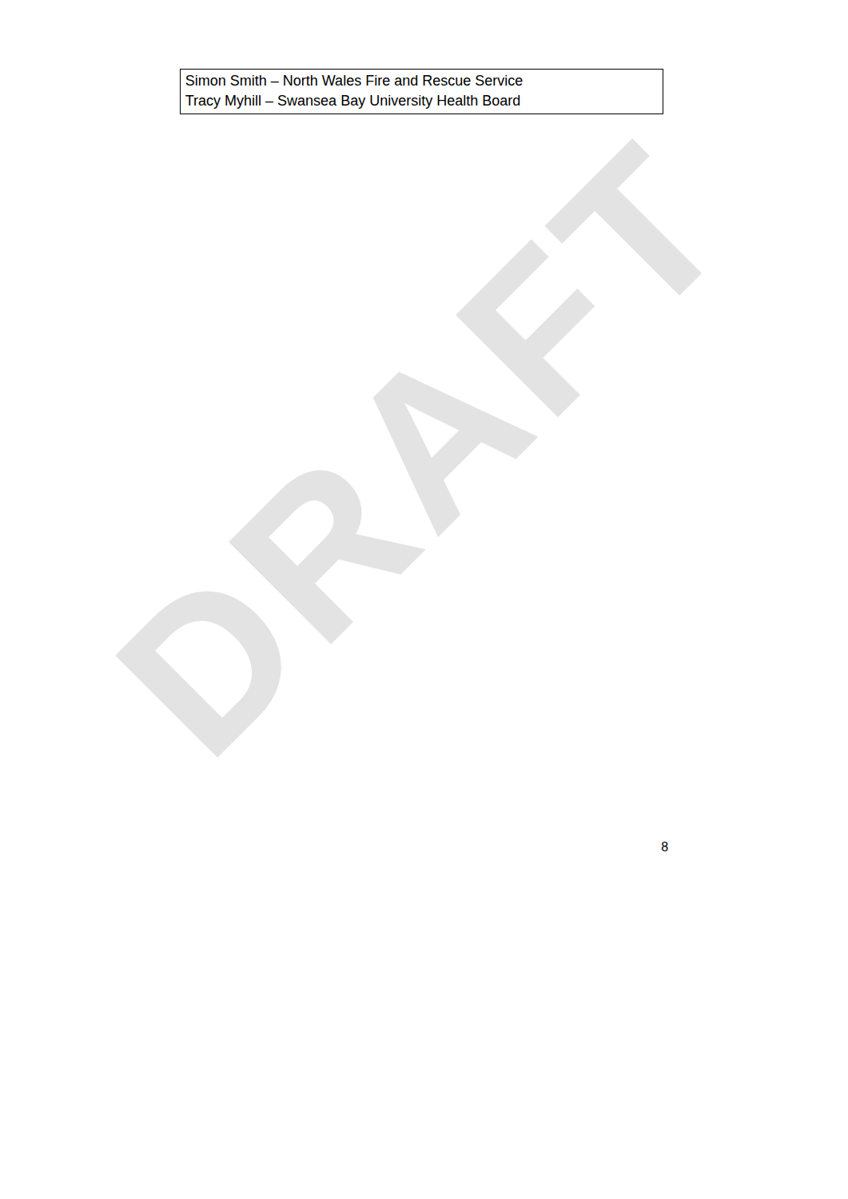DRAFT
| Simon Smith – North Wales Fire and Rescue Service Tracy Myhill – Swansea Bay University Health Board |
8